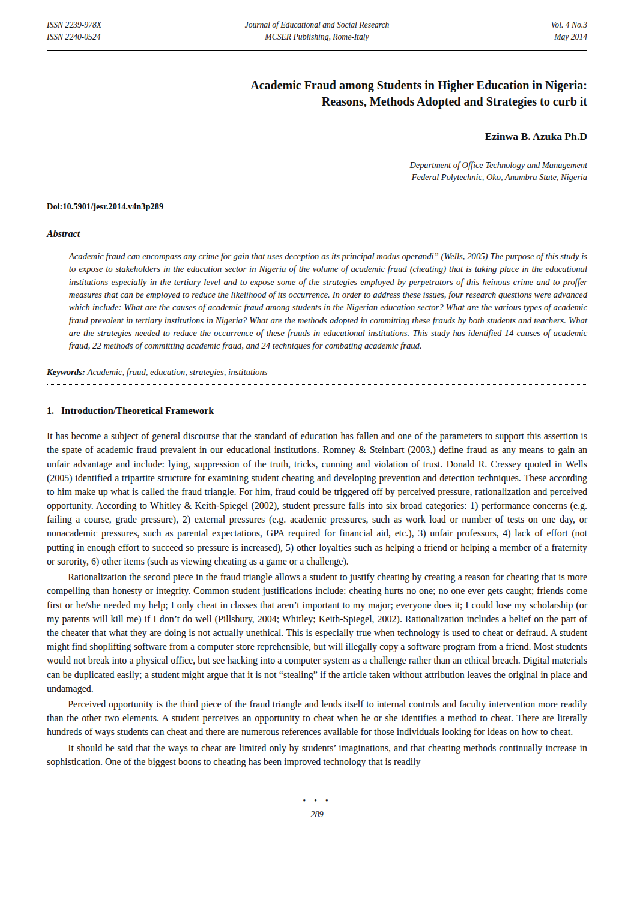| ISSN 2239-978X ISSN 2240-0524 | Journal of Educational and Social Research MCSER Publishing, Rome-Italy | Vol. 4 No.3 May 2014 |
Academic Fraud among Students in Higher Education in Nigeria:
Reasons, Methods Adopted and Strategies to curb it
Ezinwa B. Azuka Ph.D
Department of Office Technology and Management
Federal Polytechnic, Oko, Anambra State, Nigeria
Doi:10.5901/jesr.2014.v4n3p289
Abstract
Academic fraud can encompass any crime for gain that uses deception as its principal modus operandi” (Wells, 2005) The purpose of this study is to expose to stakeholders in the education sector in Nigeria of the volume of academic fraud (cheating) that is taking place in the educational institutions especially in the tertiary level and to expose some of the strategies employed by perpetrators of this heinous crime and to proffer measures that can be employed to reduce the likelihood of its occurrence. In order to address these issues, four research questions were advanced which include: What are the causes of academic fraud among students in the Nigerian education sector? What are the various types of academic fraud prevalent in tertiary institutions in Nigeria? What are the methods adopted in committing these frauds by both students and teachers. What are the strategies needed to reduce the occurrence of these frauds in educational institutions. This study has identified 14 causes of academic fraud, 22 methods of committing academic fraud, and 24 techniques for combating academic fraud.
Keywords: Academic, fraud, education, strategies, institutions
1. Introduction/Theoretical Framework
It has become a subject of general discourse that the standard of education has fallen and one of the parameters to support this assertion is the spate of academic fraud prevalent in our educational institutions. Romney & Steinbart (2003,) define fraud as any means to gain an unfair advantage and include: lying, suppression of the truth, tricks, cunning and violation of trust. Donald R. Cressey quoted in Wells (2005) identified a tripartite structure for examining student cheating and developing prevention and detection techniques. These according to him make up what is called the fraud triangle. For him, fraud could be triggered off by perceived pressure, rationalization and perceived opportunity. According to Whitley & Keith-Spiegel (2002), student pressure falls into six broad categories: 1) performance concerns (e.g. failing a course, grade pressure), 2) external pressures (e.g. academic pressures, such as work load or number of tests on one day, or nonacademic pressures, such as parental expectations, GPA required for financial aid, etc.), 3) unfair professors, 4) lack of effort (not putting in enough effort to succeed so pressure is increased), 5) other loyalties such as helping a friend or helping a member of a fraternity or sorority, 6) other items (such as viewing cheating as a game or a challenge).
Rationalization the second piece in the fraud triangle allows a student to justify cheating by creating a reason for cheating that is more compelling than honesty or integrity. Common student justifications include: cheating hurts no one; no one ever gets caught; friends come first or he/she needed my help; I only cheat in classes that aren’t important to my major; everyone does it; I could lose my scholarship (or my parents will kill me) if I don’t do well (Pillsbury, 2004; Whitley; Keith-Spiegel, 2002). Rationalization includes a belief on the part of the cheater that what they are doing is not actually unethical. This is especially true when technology is used to cheat or defraud. A student might find shoplifting software from a computer store reprehensible, but will illegally copy a software program from a friend. Most students would not break into a physical office, but see hacking into a computer system as a challenge rather than an ethical breach. Digital materials can be duplicated easily; a student might argue that it is not “stealing” if the article taken without attribution leaves the original in place and undamaged.
Perceived opportunity is the third piece of the fraud triangle and lends itself to internal controls and faculty intervention more readily than the other two elements. A student perceives an opportunity to cheat when he or she identifies a method to cheat. There are literally hundreds of ways students can cheat and there are numerous references available for those individuals looking for ideas on how to cheat.
It should be said that the ways to cheat are limited only by students’ imaginations, and that cheating methods continually increase in sophistication. One of the biggest boons to cheating has been improved technology that is readily
• • •
289